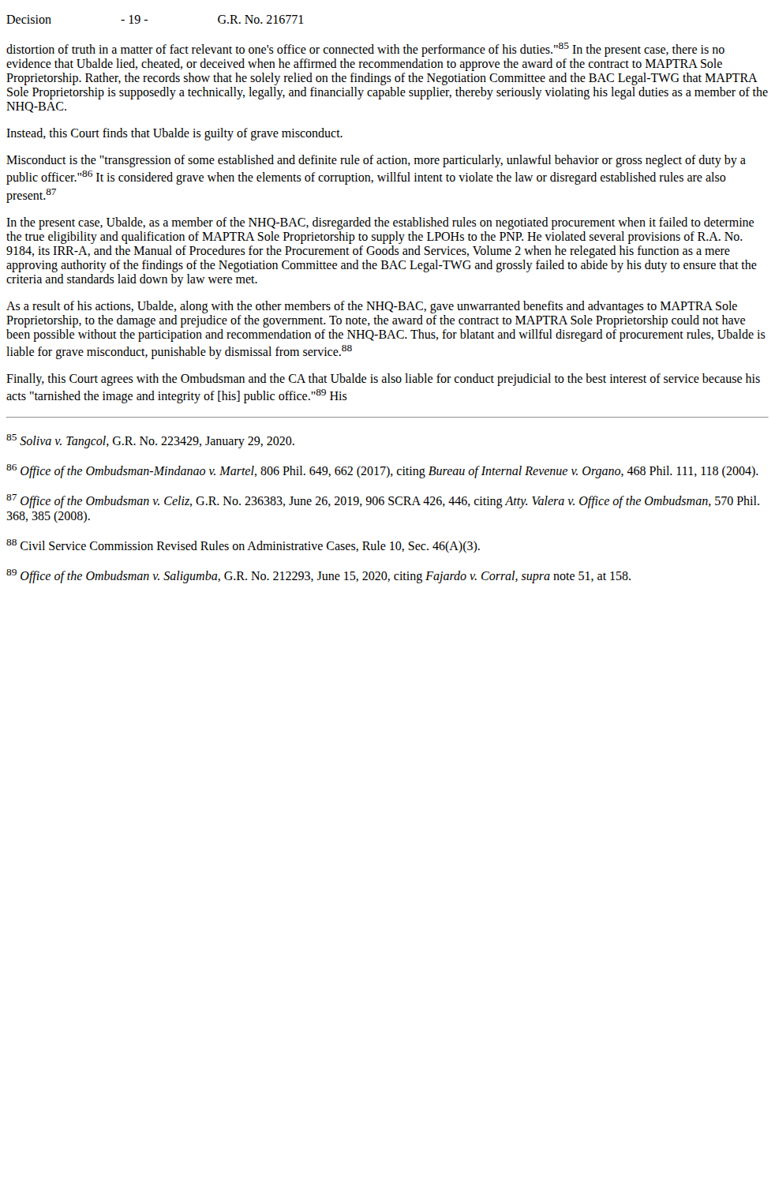Decision - 19 - G.R. No. 216771
distortion of truth in a matter of fact relevant to one's office or connected with the performance of his duties."85 In the present case, there is no evidence that Ubalde lied, cheated, or deceived when he affirmed the recommendation to approve the award of the contract to MAPTRA Sole Proprietorship. Rather, the records show that he solely relied on the findings of the Negotiation Committee and the BAC Legal-TWG that MAPTRA Sole Proprietorship is supposedly a technically, legally, and financially capable supplier, thereby seriously violating his legal duties as a member of the NHQ-BAC.
Instead, this Court finds that Ubalde is guilty of grave misconduct.
Misconduct is the "transgression of some established and definite rule of action, more particularly, unlawful behavior or gross neglect of duty by a public officer."86 It is considered grave when the elements of corruption, willful intent to violate the law or disregard established rules are also present.87
In the present case, Ubalde, as a member of the NHQ-BAC, disregarded the established rules on negotiated procurement when it failed to determine the true eligibility and qualification of MAPTRA Sole Proprietorship to supply the LPOHs to the PNP. He violated several provisions of R.A. No. 9184, its IRR-A, and the Manual of Procedures for the Procurement of Goods and Services, Volume 2 when he relegated his function as a mere approving authority of the findings of the Negotiation Committee and the BAC Legal-TWG and grossly failed to abide by his duty to ensure that the criteria and standards laid down by law were met.
As a result of his actions, Ubalde, along with the other members of the NHQ-BAC, gave unwarranted benefits and advantages to MAPTRA Sole Proprietorship, to the damage and prejudice of the government. To note, the award of the contract to MAPTRA Sole Proprietorship could not have been possible without the participation and recommendation of the NHQ-BAC. Thus, for blatant and willful disregard of procurement rules, Ubalde is liable for grave misconduct, punishable by dismissal from service.88
Finally, this Court agrees with the Ombudsman and the CA that Ubalde is also liable for conduct prejudicial to the best interest of service because his acts "tarnished the image and integrity of [his] public office."89 His
85 Soliva v. Tangcol, G.R. No. 223429, January 29, 2020.
86 Office of the Ombudsman-Mindanao v. Martel, 806 Phil. 649, 662 (2017), citing Bureau of Internal Revenue v. Organo, 468 Phil. 111, 118 (2004).
87 Office of the Ombudsman v. Celiz, G.R. No. 236383, June 26, 2019, 906 SCRA 426, 446, citing Atty. Valera v. Office of the Ombudsman, 570 Phil. 368, 385 (2008).
88 Civil Service Commission Revised Rules on Administrative Cases, Rule 10, Sec. 46(A)(3).
89 Office of the Ombudsman v. Saligumba, G.R. No. 212293, June 15, 2020, citing Fajardo v. Corral, supra note 51, at 158.